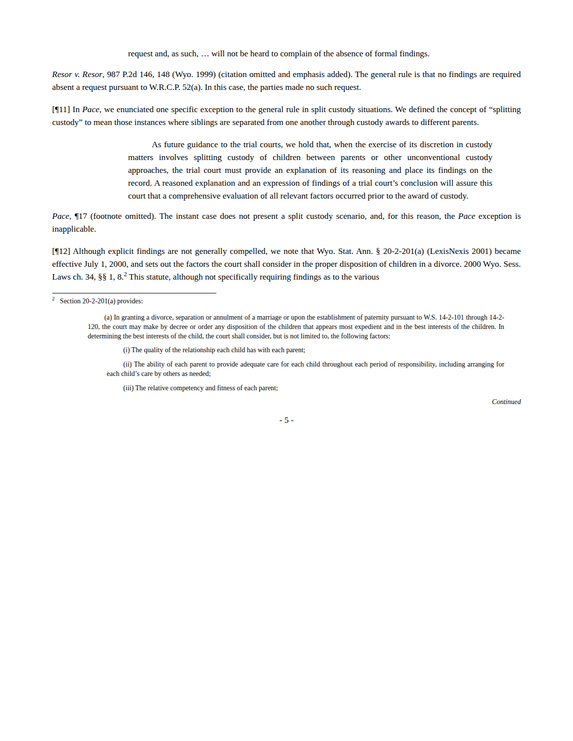request and, as such, … will not be heard to complain of the absence of formal findings.
Resor v. Resor, 987 P.2d 146, 148 (Wyo. 1999) (citation omitted and emphasis added). The general rule is that no findings are required absent a request pursuant to W.R.C.P. 52(a). In this case, the parties made no such request.
[¶11] In Pace, we enunciated one specific exception to the general rule in split custody situations. We defined the concept of “splitting custody” to mean those instances where siblings are separated from one another through custody awards to different parents.
As future guidance to the trial courts, we hold that, when the exercise of its discretion in custody matters involves splitting custody of children between parents or other unconventional custody approaches, the trial court must provide an explanation of its reasoning and place its findings on the record. A reasoned explanation and an expression of findings of a trial court’s conclusion will assure this court that a comprehensive evaluation of all relevant factors occurred prior to the award of custody.
Pace, ¶17 (footnote omitted). The instant case does not present a split custody scenario, and, for this reason, the Pace exception is inapplicable.
[¶12] Although explicit findings are not generally compelled, we note that Wyo. Stat. Ann. § 20-2-201(a) (LexisNexis 2001) became effective July 1, 2000, and sets out the factors the court shall consider in the proper disposition of children in a divorce. 2000 Wyo. Sess. Laws ch. 34, §§ 1, 8.2 This statute, although not specifically requiring findings as to the various
2 Section 20-2-201(a) provides:
(a) In granting a divorce, separation or annulment of a marriage or upon the establishment of paternity pursuant to W.S. 14-2-101 through 14-2-120, the court may make by decree or order any disposition of the children that appears most expedient and in the best interests of the children. In determining the best interests of the child, the court shall consider, but is not limited to, the following factors:
(i) The quality of the relationship each child has with each parent;
(ii) The ability of each parent to provide adequate care for each child throughout each period of responsibility, including arranging for each child’s care by others as needed;
(iii) The relative competency and fitness of each parent;
Continued
- 5 -